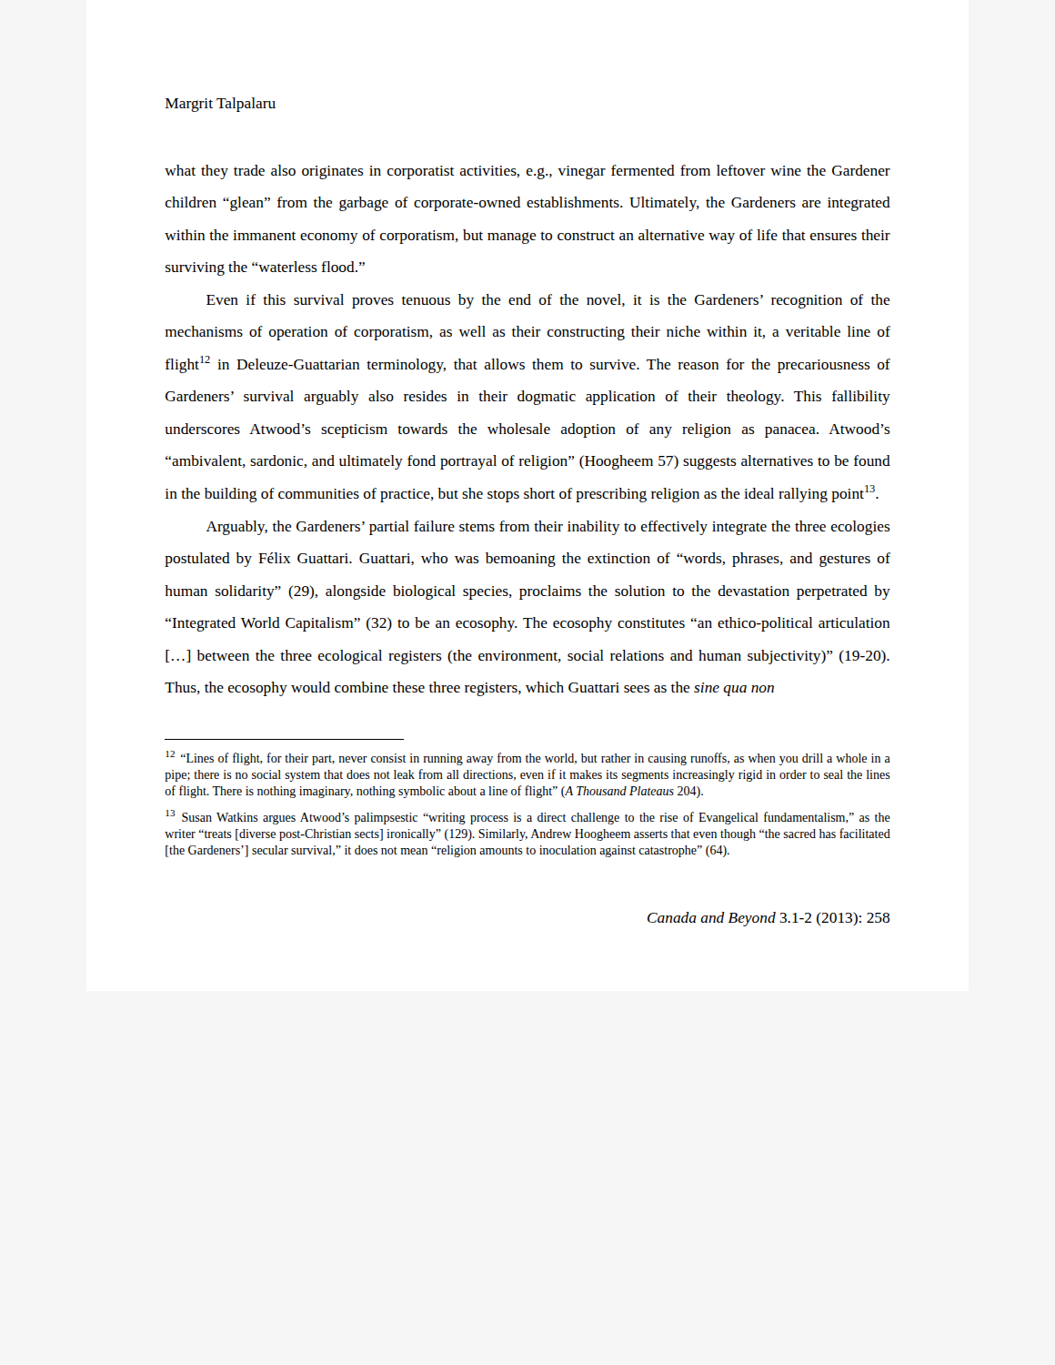Margrit Talpalaru
what they trade also originates in corporatist activities, e.g., vinegar fermented from leftover wine the Gardener children “glean” from the garbage of corporate-owned establishments. Ultimately, the Gardeners are integrated within the immanent economy of corporatism, but manage to construct an alternative way of life that ensures their surviving the “waterless flood.”
Even if this survival proves tenuous by the end of the novel, it is the Gardeners’ recognition of the mechanisms of operation of corporatism, as well as their constructing their niche within it, a veritable line of flight12 in Deleuze-Guattarian terminology, that allows them to survive. The reason for the precariousness of Gardeners’ survival arguably also resides in their dogmatic application of their theology. This fallibility underscores Atwood’s scepticism towards the wholesale adoption of any religion as panacea. Atwood’s “ambivalent, sardonic, and ultimately fond portrayal of religion” (Hoogheem 57) suggests alternatives to be found in the building of communities of practice, but she stops short of prescribing religion as the ideal rallying point13.
Arguably, the Gardeners’ partial failure stems from their inability to effectively integrate the three ecologies postulated by Félix Guattari. Guattari, who was bemoaning the extinction of “words, phrases, and gestures of human solidarity” (29), alongside biological species, proclaims the solution to the devastation perpetrated by “Integrated World Capitalism” (32) to be an ecosophy. The ecosophy constitutes “an ethico-political articulation […] between the three ecological registers (the environment, social relations and human subjectivity)” (19-20). Thus, the ecosophy would combine these three registers, which Guattari sees as the sine qua non
12 “Lines of flight, for their part, never consist in running away from the world, but rather in causing runoffs, as when you drill a whole in a pipe; there is no social system that does not leak from all directions, even if it makes its segments increasingly rigid in order to seal the lines of flight. There is nothing imaginary, nothing symbolic about a line of flight” (A Thousand Plateaus 204).
13 Susan Watkins argues Atwood’s palimpsestic “writing process is a direct challenge to the rise of Evangelical fundamentalism,” as the writer “treats [diverse post-Christian sects] ironically” (129). Similarly, Andrew Hoogheem asserts that even though “the sacred has facilitated [the Gardeners’] secular survival,” it does not mean “religion amounts to inoculation against catastrophe” (64).
Canada and Beyond 3.1-2 (2013): 258